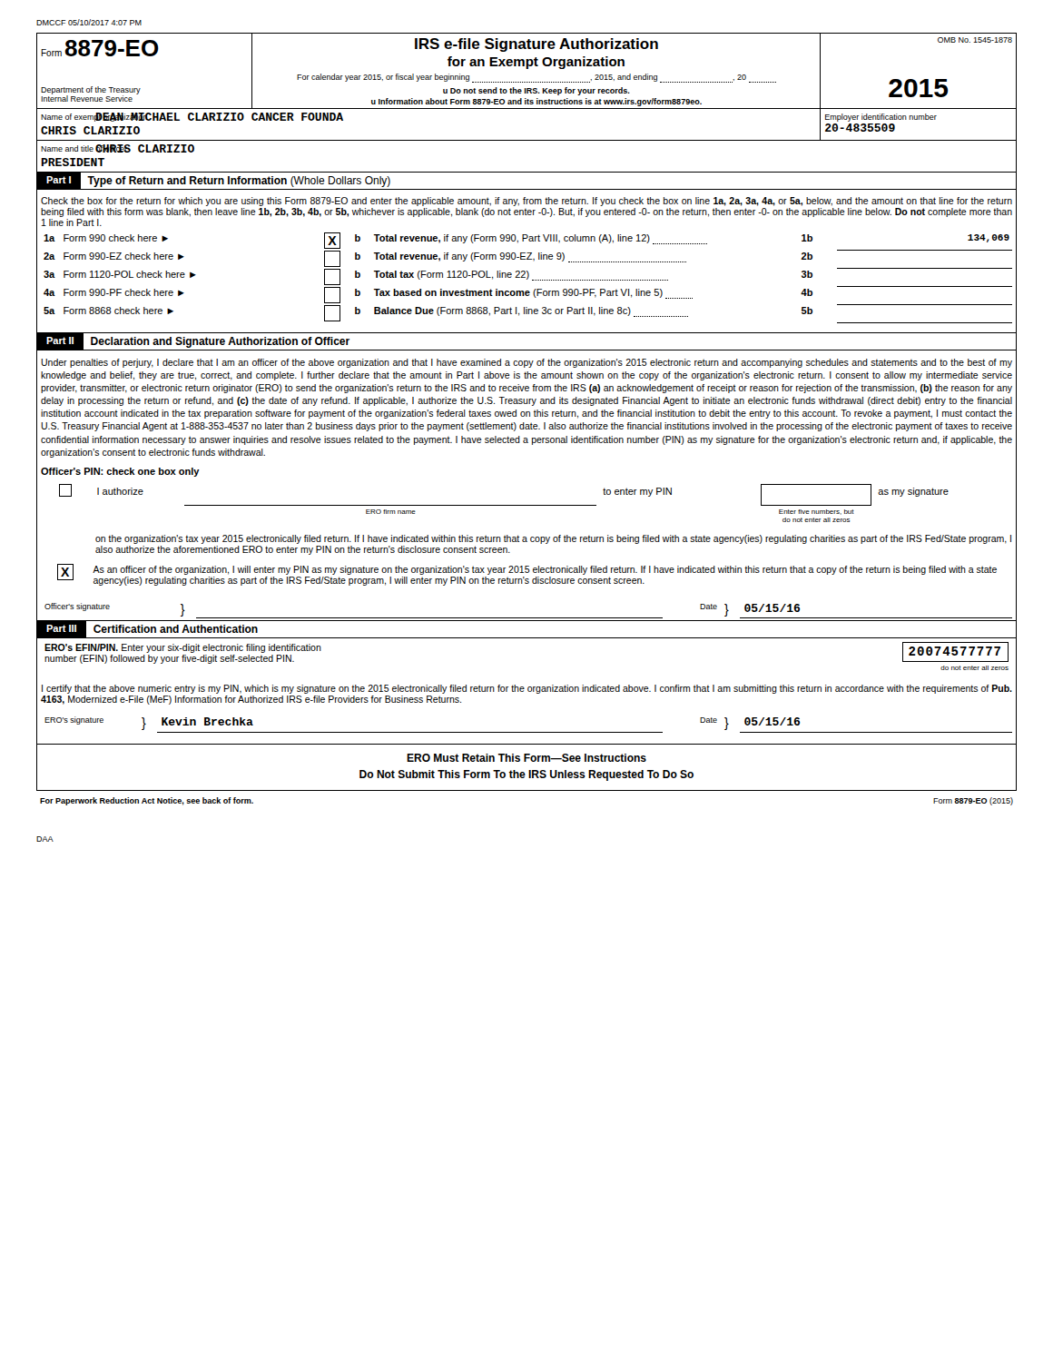DMCCF 05/10/2017 4:07 PM
| Form 8879-EO | IRS e-file Signature Authorization for an Exempt Organization | OMB No. 1545-1878 |
| Department of the Treasury Internal Revenue Service | For calendar year 2015, or fiscal year beginning , 2015, and ending , 20 u Do not send to the IRS. Keep for your records. u Information about Form 8879-EO and its instructions is at www.irs.gov/form8879eo. | 2015 |
| Name of exempt organization DEAN MICHAEL CLARIZIO CANCER FOUNDA CHRIS CLARIZIO | Employer identification number 20-4835509 |
| Name and title of officer CHRIS CLARIZIO PRESIDENT |
| Part I Type of Return and Return Information (Whole Dollars Only) |
| Check the box for the return for which you are using this Form 8879-EO and enter the applicable amount, if any, from the return. If you check the box on line 1a, 2a, 3a, 4a, or 5a, below, and the amount on that line for the return being filed with this form was blank, then leave line 1b, 2b, 3b, 4b, or 5b, whichever is applicable, blank (do not enter -0-). But, if you entered -0- on the return, then enter -0- on the applicable line below. Do not complete more than 1 line in Part I. / 1a / Form 990 check here ► / X / b / Total revenue, if any (Form 990, Part VIII, column (A), line 12) / 1b / 134,069 / / 2a / Form 990-EZ check here ► / / b / Total revenue, if any (Form 990-EZ, line 9) / 2b / / / 3a / Form 1120-POL check here ► / / b / Total tax (Form 1120-POL, line 22) / 3b / / / 4a / Form 990-PF check here ► / / b / Tax based on investment income (Form 990-PF, Part VI, line 5) / 4b / / / 5a / Form 8868 check here ► / / b / Balance Due (Form 8868, Part I, line 3c or Part II, line 8c) / 5b / / |
| Part II Declaration and Signature Authorization of Officer |
| Under penalties of perjury, I declare that I am an officer of the above organization and that I have examined a copy of the organization's 2015 electronic return and accompanying schedules and statements and to the best of my knowledge and belief, they are true, correct, and complete. I further declare that the amount in Part I above is the amount shown on the copy of the organization's electronic return. I consent to allow my intermediate service provider, transmitter, or electronic return originator (ERO) to send the organization's return to the IRS and to receive from the IRS (a) an acknowledgement of receipt or reason for rejection of the transmission, (b) the reason for any delay in processing the return or refund, and (c) the date of any refund. If applicable, I authorize the U.S. Treasury and its designated Financial Agent to initiate an electronic funds withdrawal (direct debit) entry to the financial institution account indicated in the tax preparation software for payment of the organization's federal taxes owed on this return, and the financial institution to debit the entry to this account. To revoke a payment, I must contact the U.S. Treasury Financial Agent at 1-888-353-4537 no later than 2 business days prior to the payment (settlement) date. I also authorize the financial institutions involved in the processing of the electronic payment of taxes to receive confidential information necessary to answer inquiries and resolve issues related to the payment. I have selected a personal identification number (PIN) as my signature for the organization's electronic return and, if applicable, the organization's consent to electronic funds withdrawal. Officer's PIN: check one box only / / / I authorize / / to enter my PIN / / as my signature / / / ERO firm name / / Enter five numbers, but do not enter all zeros / / / on the organization's tax year 2015 electronically filed return. If I have indicated within this return that a copy of the return is being filed with a state agency(ies) regulating charities as part of the IRS Fed/State program, I also authorize the aforementioned ERO to enter my PIN on the return's disclosure consent screen. / X / As an officer of the organization, I will enter my PIN as my signature on the organization's tax year 2015 electronically filed return. If I have indicated within this return that a copy of the return is being filed with a state agency(ies) regulating charities as part of the IRS Fed/State program, I will enter my PIN on the return's disclosure consent screen. / / Officer's signature / } / / Date / } / 05/15/16 / |
| Part III Certification and Authentication |
| / ERO's EFIN/PIN. Enter your six-digit electronic filing identification number (EFIN) followed by your five-digit self-selected PIN. / 20074577777 do not enter all zeros / I certify that the above numeric entry is my PIN, which is my signature on the 2015 electronically filed return for the organization indicated above. I confirm that I am submitting this return in accordance with the requirements of Pub. 4163, Modernized e-File (MeF) Information for Authorized IRS e-file Providers for Business Returns. / ERO's signature / } / Kevin Brechka / Date / } / 05/15/16 / |
| ERO Must Retain This Form—See Instructions Do Not Submit This Form To the IRS Unless Requested To Do So |
| For Paperwork Reduction Act Notice, see back of form. | Form 8879-EO (2015) |
DAA